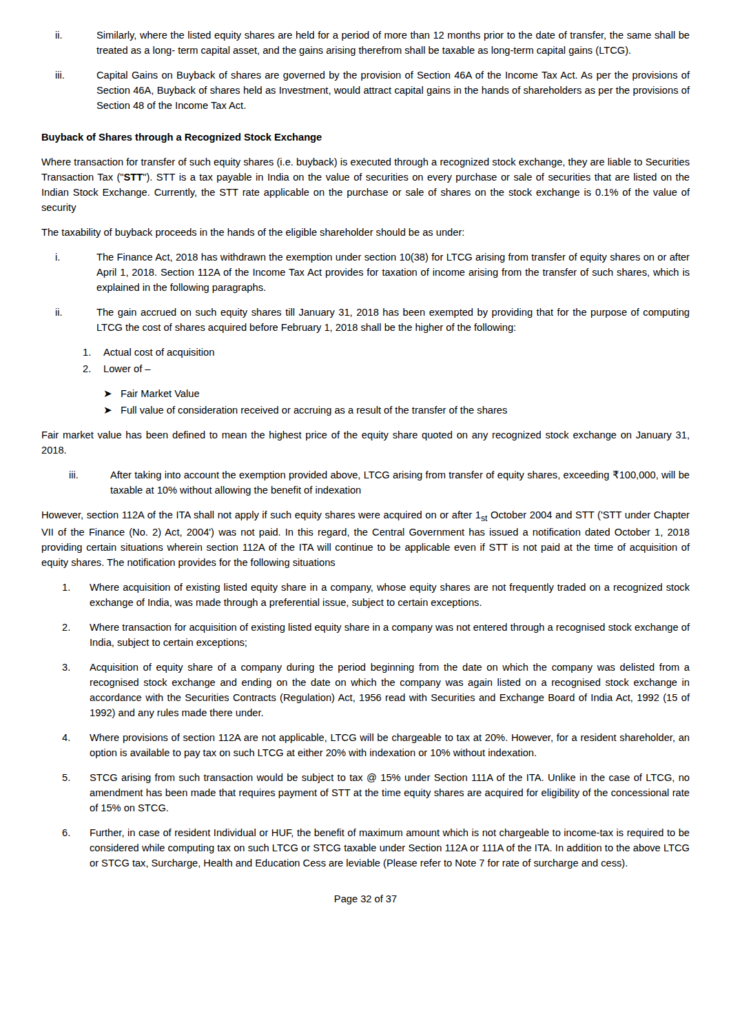ii.
Similarly, where the listed equity shares are held for a period of more than 12 months prior to the date of transfer, the same shall be treated as a long- term capital asset, and the gains arising therefrom shall be taxable as long-term capital gains (LTCG).
iii.
Capital Gains on Buyback of shares are governed by the provision of Section 46A of the Income Tax Act. As per the provisions of Section 46A, Buyback of shares held as Investment, would attract capital gains in the hands of shareholders as per the provisions of Section 48 of the Income Tax Act.
Buyback of Shares through a Recognized Stock Exchange
Where transaction for transfer of such equity shares (i.e. buyback) is executed through a recognized stock exchange, they are liable to Securities Transaction Tax ("STT"). STT is a tax payable in India on the value of securities on every purchase or sale of securities that are listed on the Indian Stock Exchange. Currently, the STT rate applicable on the purchase or sale of shares on the stock exchange is 0.1% of the value of security
The taxability of buyback proceeds in the hands of the eligible shareholder should be as under:
i.
The Finance Act, 2018 has withdrawn the exemption under section 10(38) for LTCG arising from transfer of equity shares on or after April 1, 2018. Section 112A of the Income Tax Act provides for taxation of income arising from the transfer of such shares, which is explained in the following paragraphs.
ii.
The gain accrued on such equity shares till January 31, 2018 has been exempted by providing that for the purpose of computing LTCG the cost of shares acquired before February 1, 2018 shall be the higher of the following:
1.
Actual cost of acquisition
2.
Lower of –
➤
Fair Market Value
➤
Full value of consideration received or accruing as a result of the transfer of the shares
Fair market value has been defined to mean the highest price of the equity share quoted on any recognized stock exchange on January 31, 2018.
iii.
After taking into account the exemption provided above, LTCG arising from transfer of equity shares, exceeding ₹100,000, will be taxable at 10% without allowing the benefit of indexation
However, section 112A of the ITA shall not apply if such equity shares were acquired on or after 1st October 2004 and STT ('STT under Chapter VII of the Finance (No. 2) Act, 2004') was not paid. In this regard, the Central Government has issued a notification dated October 1, 2018 providing certain situations wherein section 112A of the ITA will continue to be applicable even if STT is not paid at the time of acquisition of equity shares. The notification provides for the following situations
1.
Where acquisition of existing listed equity share in a company, whose equity shares are not frequently traded on a recognized stock exchange of India, was made through a preferential issue, subject to certain exceptions.
2.
Where transaction for acquisition of existing listed equity share in a company was not entered through a recognised stock exchange of India, subject to certain exceptions;
3.
Acquisition of equity share of a company during the period beginning from the date on which the company was delisted from a recognised stock exchange and ending on the date on which the company was again listed on a recognised stock exchange in accordance with the Securities Contracts (Regulation) Act, 1956 read with Securities and Exchange Board of India Act, 1992 (15 of 1992) and any rules made there under.
4.
Where provisions of section 112A are not applicable, LTCG will be chargeable to tax at 20%. However, for a resident shareholder, an option is available to pay tax on such LTCG at either 20% with indexation or 10% without indexation.
5.
STCG arising from such transaction would be subject to tax @ 15% under Section 111A of the ITA. Unlike in the case of LTCG, no amendment has been made that requires payment of STT at the time equity shares are acquired for eligibility of the concessional rate of 15% on STCG.
6.
Further, in case of resident Individual or HUF, the benefit of maximum amount which is not chargeable to income-tax is required to be considered while computing tax on such LTCG or STCG taxable under Section 112A or 111A of the ITA. In addition to the above LTCG or STCG tax, Surcharge, Health and Education Cess are leviable (Please refer to Note 7 for rate of surcharge and cess).
Page 32 of 37